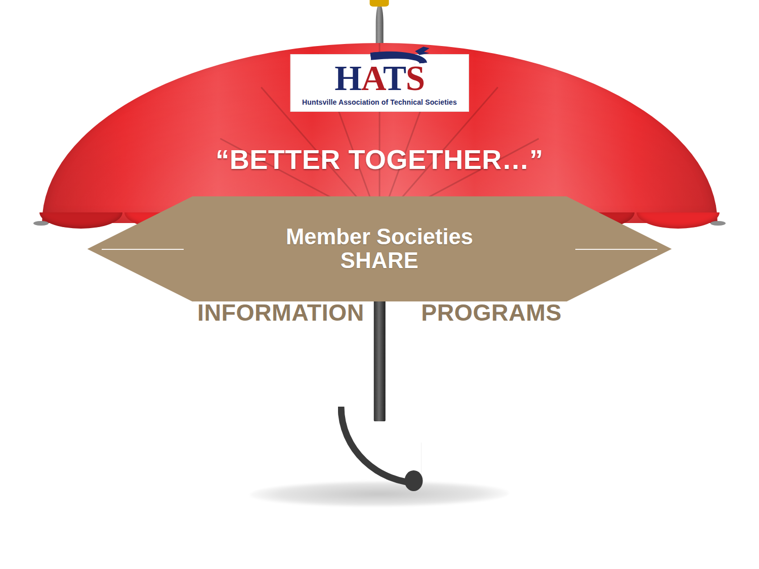HATS — Huntsville Association of Technical Societies: Better Together
HATS
Huntsville Association of Technical Societies
“BETTER TOGETHER…”
Member Societies SHARE
INFORMATION PROGRAMS